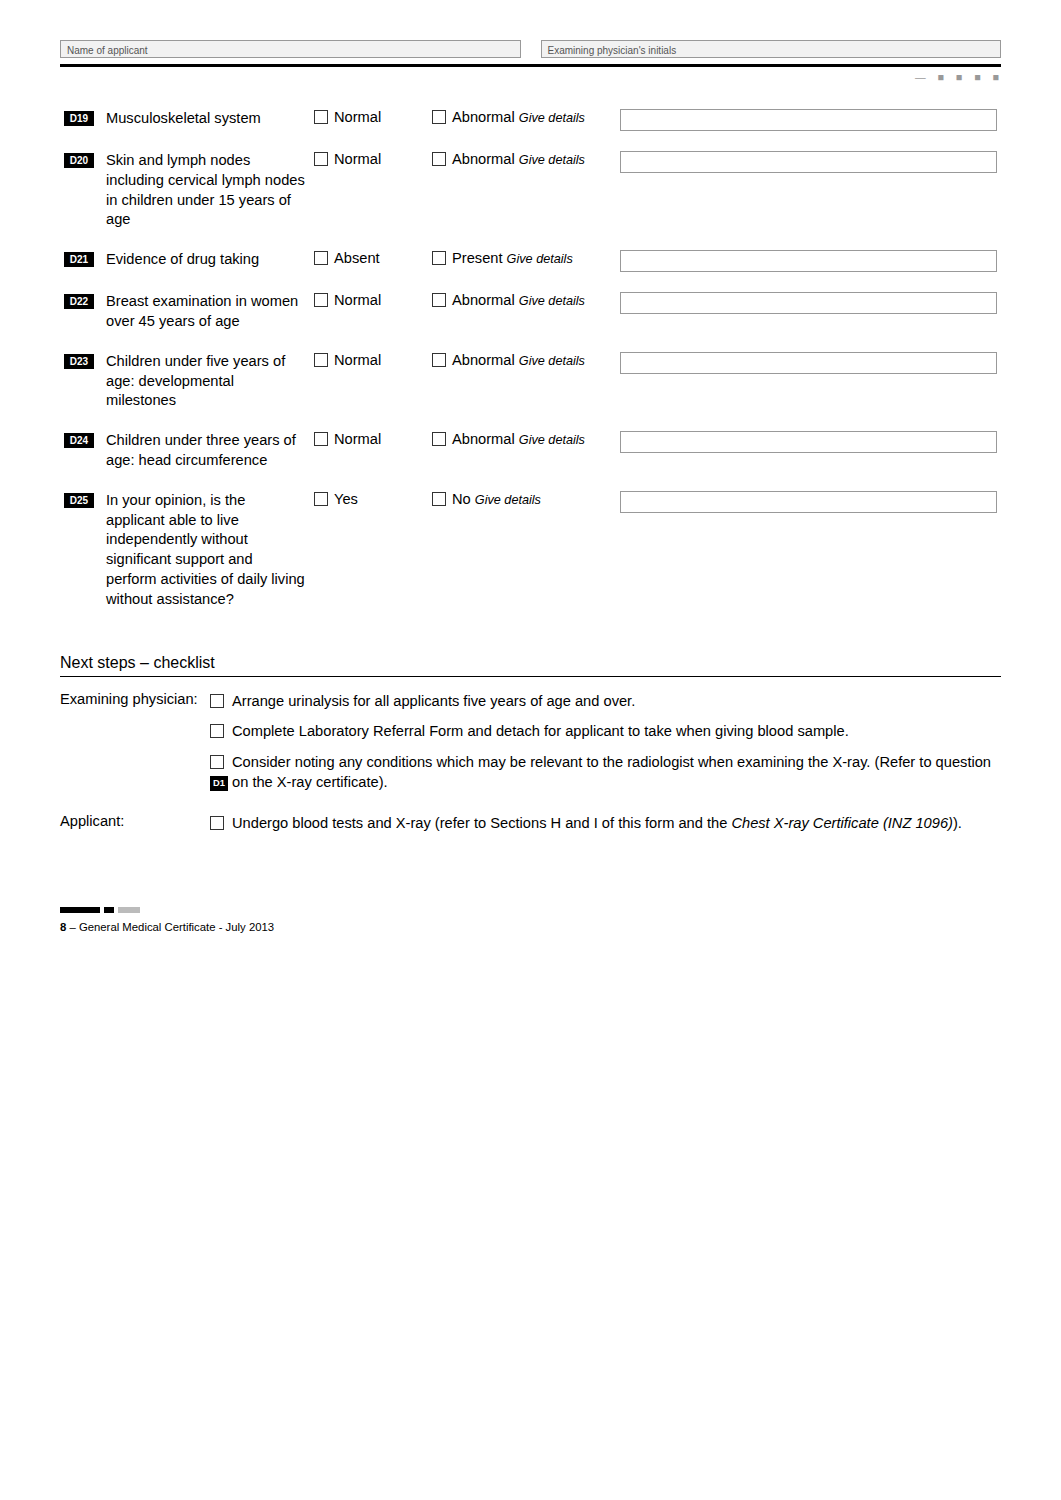Name of applicant
Examining physician's initials
— ■ ■ ■ ■
| D19 | Musculoskeletal system | Normal | Abnormal Give details | |
| D20 | Skin and lymph nodes including cervical lymph nodes in children under 15 years of age | Normal | Abnormal Give details | |
| D21 | Evidence of drug taking | Absent | Present Give details | |
| D22 | Breast examination in women over 45 years of age | Normal | Abnormal Give details | |
| D23 | Children under five years of age: developmental milestones | Normal | Abnormal Give details | |
| D24 | Children under three years of age: head circumference | Normal | Abnormal Give details | |
| D25 | In your opinion, is the applicant able to live independently without significant support and perform activities of daily living without assistance? | Yes | No Give details | |
Next steps – checklist
Examining physician:
Arrange urinalysis for all applicants five years of age and over.
Complete Laboratory Referral Form and detach for applicant to take when giving blood sample.
Consider noting any conditions which may be relevant to the radiologist when examining the X-ray. (Refer to question D1 on the X-ray certificate).
Applicant:
Undergo blood tests and X-ray (refer to Sections H and I of this form and the Chest X-ray Certificate (INZ 1096)).
8 – General Medical Certificate - July 2013